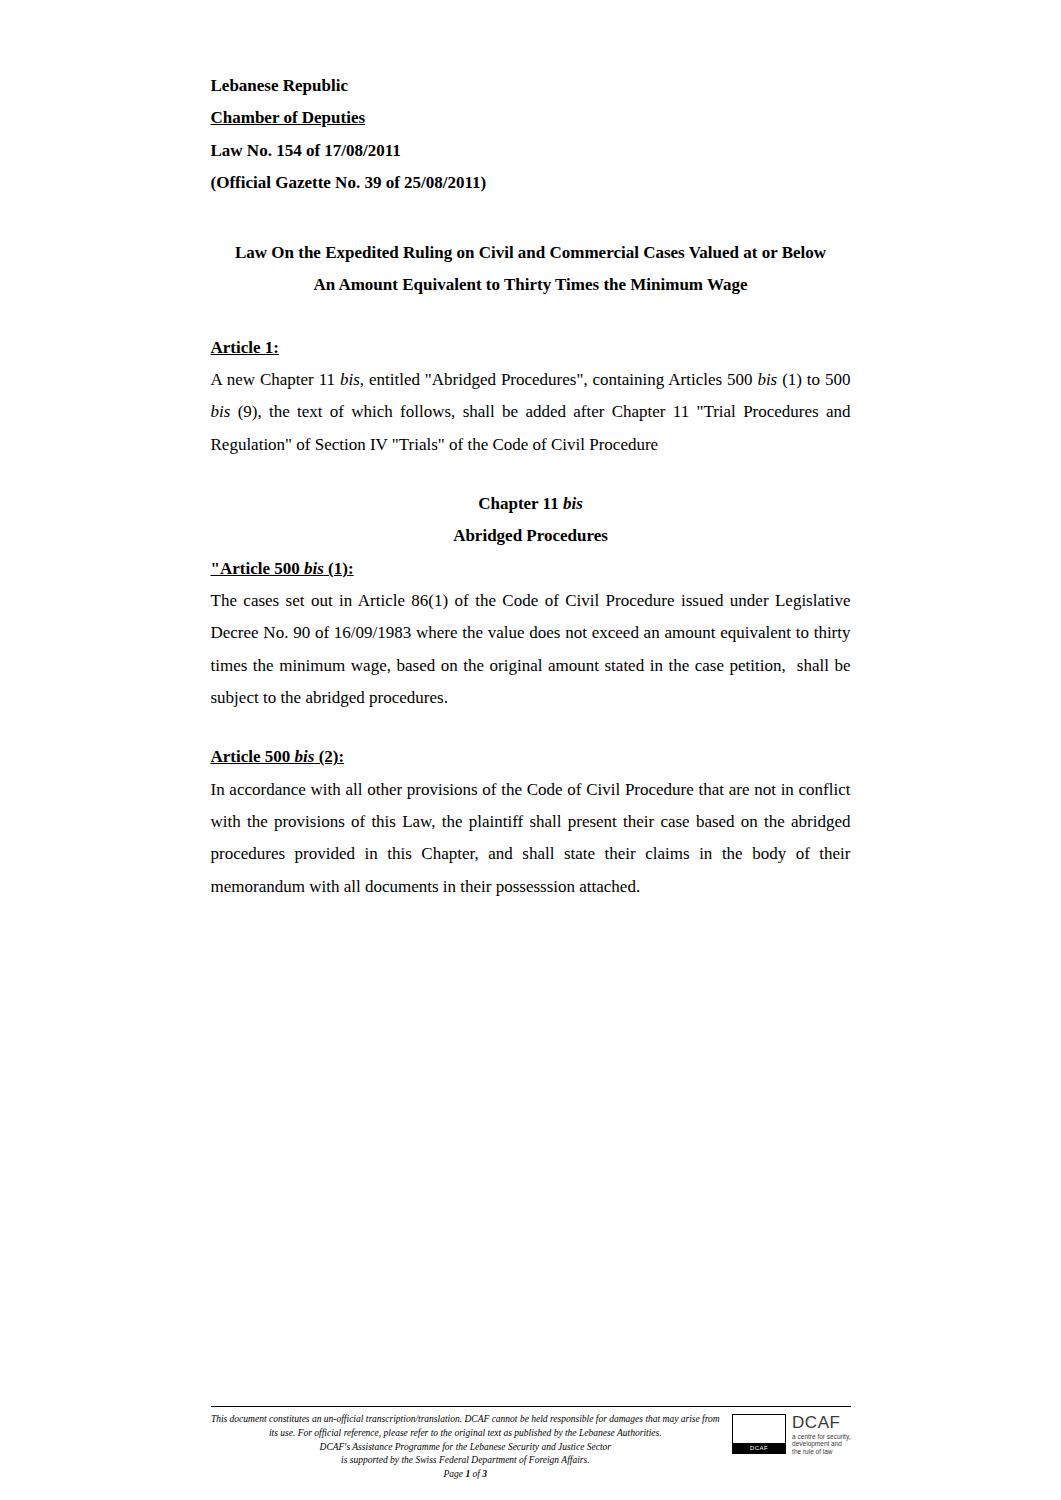Lebanese Republic
Chamber of Deputies
Law No. 154 of 17/08/2011
(Official Gazette No. 39 of 25/08/2011)
Law On the Expedited Ruling on Civil and Commercial Cases Valued at or Below
An Amount Equivalent to Thirty Times the Minimum Wage
Article 1:
A new Chapter 11 bis, entitled "Abridged Procedures", containing Articles 500 bis (1) to 500 bis (9), the text of which follows, shall be added after Chapter 11 "Trial Procedures and Regulation" of Section IV "Trials" of the Code of Civil Procedure
Chapter 11 bis
Abridged Procedures
"Article 500 bis (1):
The cases set out in Article 86(1) of the Code of Civil Procedure issued under Legislative Decree No. 90 of 16/09/1983 where the value does not exceed an amount equivalent to thirty times the minimum wage, based on the original amount stated in the case petition, shall be subject to the abridged procedures.
Article 500 bis (2):
In accordance with all other provisions of the Code of Civil Procedure that are not in conflict with the provisions of this Law, the plaintiff shall present their case based on the abridged procedures provided in this Chapter, and shall state their claims in the body of their memorandum with all documents in their possesssion attached.
This document constitutes an un-official transcription/translation. DCAF cannot be held responsible for damages that may arise from its use. For official reference, please refer to the original text as published by the Lebanese Authorities.
DCAF's Assistance Programme for the Lebanese Security and Justice Sector
is supported by the Swiss Federal Department of Foreign Affairs.
Page 1 of 3
DCAF a centre for security, development and the rule of law